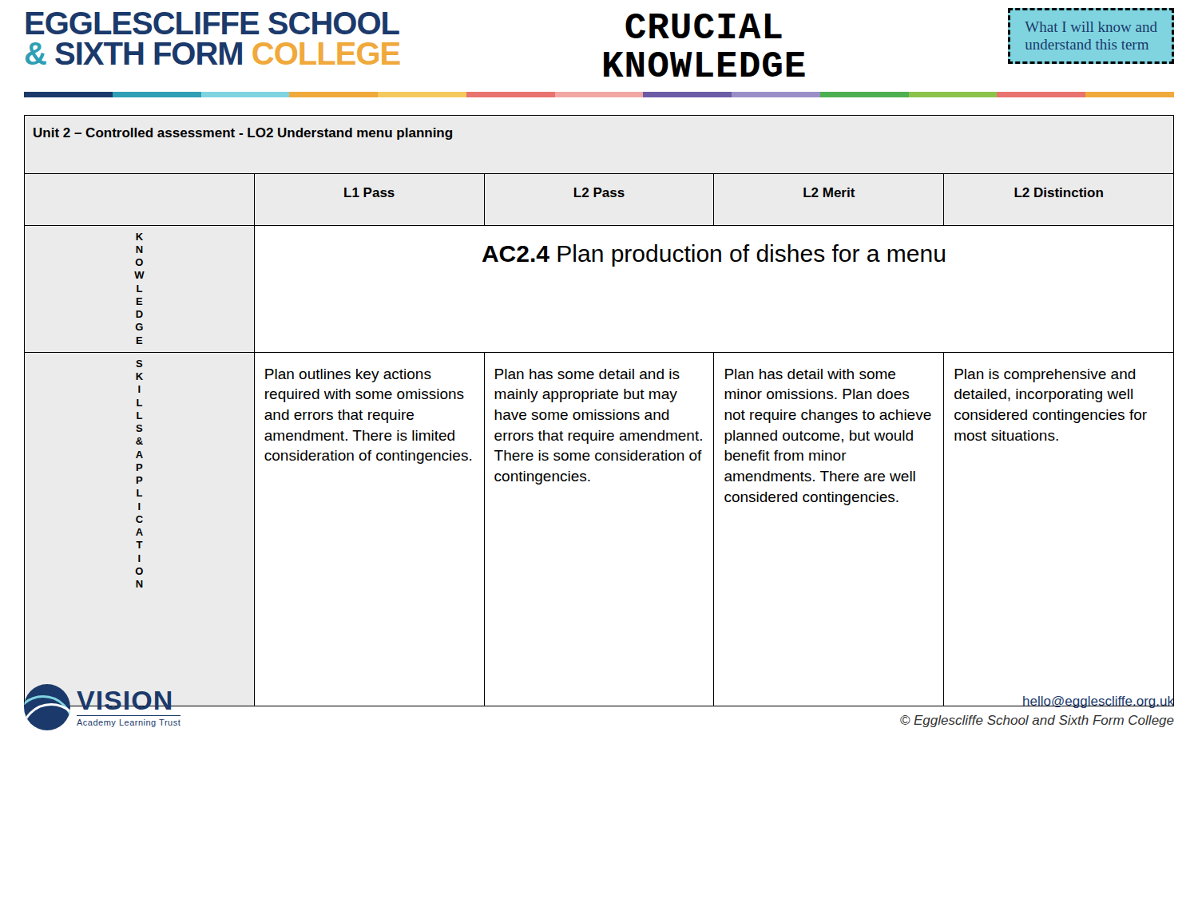EGGLESCLIFFE SCHOOL
& SIXTH FORM COLLEGE
CRUCIAL
KNOWLEDGE
What I will know and
understand this term
| Unit 2 – Controlled assessment - LO2 Understand menu planning |
| | L1 Pass | L2 Pass | L2 Merit | L2 Distinction |
| K N O W L E D G E | AC2.4 Plan production of dishes for a menu |
| S K I L L S & A P P L I C A T I O N | Plan outlines key actions required with some omissions and errors that require amendment. There is limited consideration of contingencies. | Plan has some detail and is mainly appropriate but may have some omissions and errors that require amendment. There is some consideration of contingencies. | Plan has detail with some minor omissions. Plan does not require changes to achieve planned outcome, but would benefit from minor amendments. There are well considered contingencies. | Plan is comprehensive and detailed, incorporating well considered contingencies for most situations. |
VISION
Academy Learning Trust
hello@egglescliffe.org.uk
© Egglescliffe School and Sixth Form College